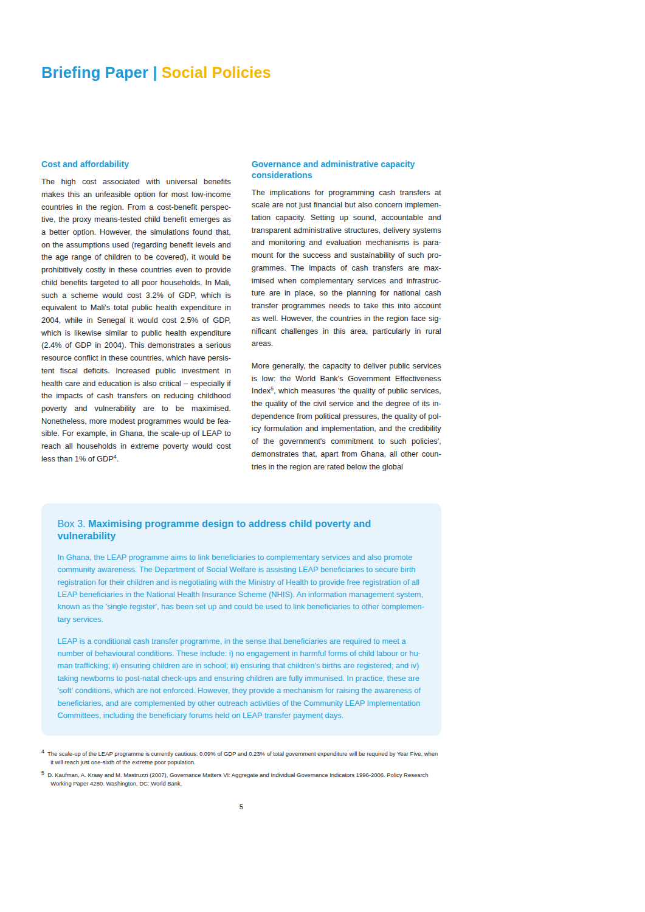Briefing Paper | Social Policies
Cost and affordability
The high cost associated with universal benefits makes this an unfeasible option for most low-income countries in the region. From a cost-benefit perspective, the proxy means-tested child benefit emerges as a better option. However, the simulations found that, on the assumptions used (regarding benefit levels and the age range of children to be covered), it would be prohibitively costly in these countries even to provide child benefits targeted to all poor households. In Mali, such a scheme would cost 3.2% of GDP, which is equivalent to Mali's total public health expenditure in 2004, while in Senegal it would cost 2.5% of GDP, which is likewise similar to public health expenditure (2.4% of GDP in 2004). This demonstrates a serious resource conflict in these countries, which have persistent fiscal deficits. Increased public investment in health care and education is also critical – especially if the impacts of cash transfers on reducing childhood poverty and vulnerability are to be maximised. Nonetheless, more modest programmes would be feasible. For example, in Ghana, the scale-up of LEAP to reach all households in extreme poverty would cost less than 1% of GDP4.
Governance and administrative capacity considerations
The implications for programming cash transfers at scale are not just financial but also concern implementation capacity. Setting up sound, accountable and transparent administrative structures, delivery systems and monitoring and evaluation mechanisms is paramount for the success and sustainability of such programmes. The impacts of cash transfers are maximised when complementary services and infrastructure are in place, so the planning for national cash transfer programmes needs to take this into account as well. However, the countries in the region face significant challenges in this area, particularly in rural areas.
More generally, the capacity to deliver public services is low: the World Bank's Government Effectiveness Index5, which measures 'the quality of public services, the quality of the civil service and the degree of its independence from political pressures, the quality of policy formulation and implementation, and the credibility of the government's commitment to such policies', demonstrates that, apart from Ghana, all other countries in the region are rated below the global
Box 3. Maximising programme design to address child poverty and vulnerability
In Ghana, the LEAP programme aims to link beneficiaries to complementary services and also promote community awareness. The Department of Social Welfare is assisting LEAP beneficiaries to secure birth registration for their children and is negotiating with the Ministry of Health to provide free registration of all LEAP beneficiaries in the National Health Insurance Scheme (NHIS). An information management system, known as the 'single register', has been set up and could be used to link beneficiaries to other complementary services.
LEAP is a conditional cash transfer programme, in the sense that beneficiaries are required to meet a number of behavioural conditions. These include: i) no engagement in harmful forms of child labour or human trafficking; ii) ensuring children are in school; iii) ensuring that children's births are registered; and iv) taking newborns to post-natal check-ups and ensuring children are fully immunised. In practice, these are 'soft' conditions, which are not enforced. However, they provide a mechanism for raising the awareness of beneficiaries, and are complemented by other outreach activities of the Community LEAP Implementation Committees, including the beneficiary forums held on LEAP transfer payment days.
4 The scale-up of the LEAP programme is currently cautious: 0.09% of GDP and 0.23% of total government expenditure will be required by Year Five, when it will reach just one-sixth of the extreme poor population.
5 D. Kaufman, A. Kraay and M. Mastruzzi (2007), Governance Matters VI: Aggregate and Individual Governance Indicators 1996-2006. Policy Research Working Paper 4280. Washington, DC: World Bank.
5